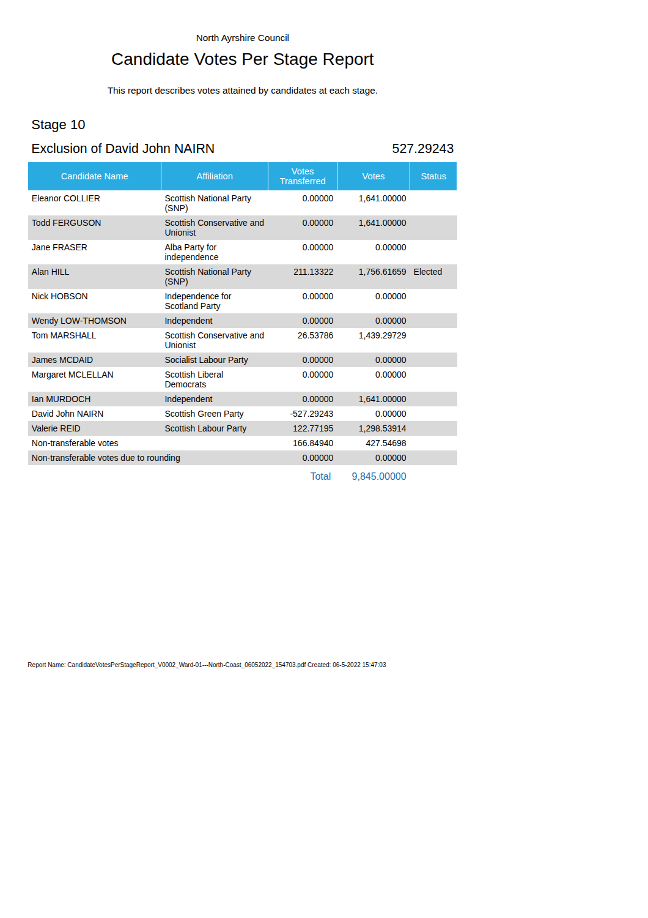North Ayrshire Council
Candidate Votes Per Stage Report
This report describes votes attained by candidates at each stage.
Stage 10
Exclusion of David John NAIRN 527.29243
| Candidate Name | Affiliation | Votes Transferred | Votes | Status |
| --- | --- | --- | --- | --- |
| Eleanor COLLIER | Scottish National Party (SNP) | 0.00000 | 1,641.00000 | |
| Todd FERGUSON | Scottish Conservative and Unionist | 0.00000 | 1,641.00000 | |
| Jane FRASER | Alba Party for independence | 0.00000 | 0.00000 | |
| Alan HILL | Scottish National Party (SNP) | 211.13322 | 1,756.61659 | Elected |
| Nick HOBSON | Independence for Scotland Party | 0.00000 | 0.00000 | |
| Wendy LOW-THOMSON | Independent | 0.00000 | 0.00000 | |
| Tom MARSHALL | Scottish Conservative and Unionist | 26.53786 | 1,439.29729 | |
| James MCDAID | Socialist Labour Party | 0.00000 | 0.00000 | |
| Margaret MCLELLAN | Scottish Liberal Democrats | 0.00000 | 0.00000 | |
| Ian MURDOCH | Independent | 0.00000 | 1,641.00000 | |
| David John NAIRN | Scottish Green Party | -527.29243 | 0.00000 | |
| Valerie REID | Scottish Labour Party | 122.77195 | 1,298.53914 | |
| Non-transferable votes | | 166.84940 | 427.54698 | |
| Non-transferable votes due to rounding | 0.00000 | 0.00000 | |
| | Total | 9,845.00000 | |
Report Name: CandidateVotesPerStageReport_V0002_Ward-01---North-Coast_06052022_154703.pdf Created: 06-5-2022 15:47:03